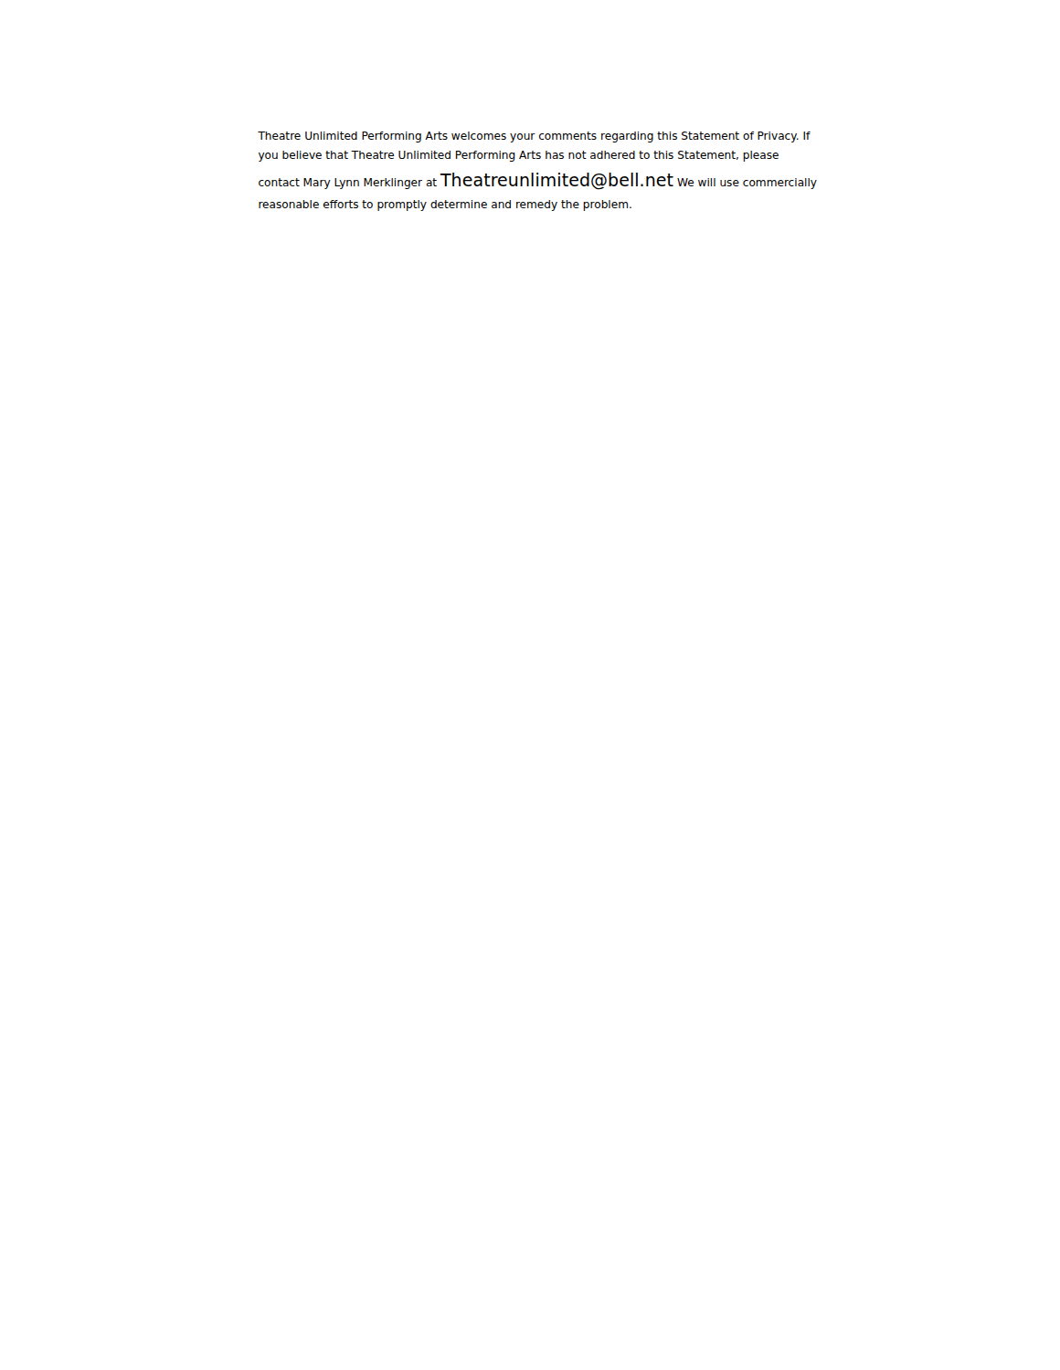Theatre Unlimited Performing Arts welcomes your comments regarding this Statement of Privacy. If you believe that Theatre Unlimited Performing Arts has not adhered to this Statement, please contact Mary Lynn Merklinger at Theatreunlimited@bell.net We will use commercially reasonable efforts to promptly determine and remedy the problem.